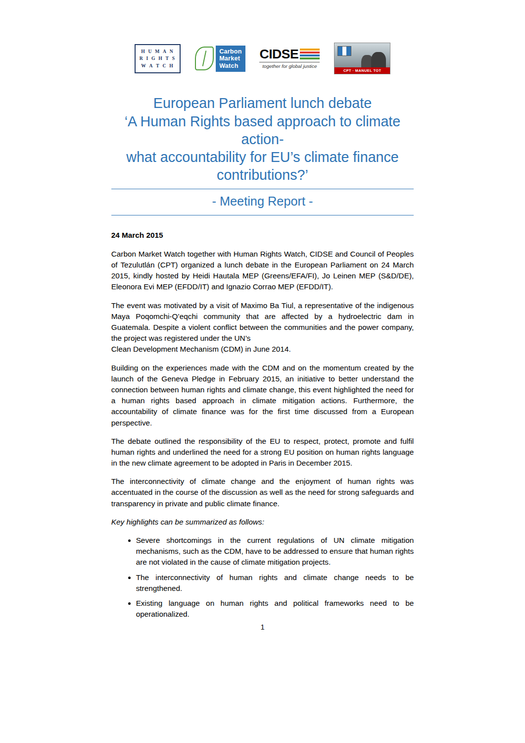H U M A N
R I G H T S
W A T C H
Carbon
Market
Watch
CIDSE
together for global justice
CPT · MANUEL TOT
European Parliament lunch debate
‘A Human Rights based approach to climate action-
what accountability for EU’s climate finance
contributions?’
- Meeting Report -
24 March 2015
Carbon Market Watch together with Human Rights Watch, CIDSE and Council of Peoples of Tezulutlán (CPT) organized a lunch debate in the European Parliament on 24 March 2015, kindly hosted by Heidi Hautala MEP (Greens/EFA/FI), Jo Leinen MEP (S&D/DE), Eleonora Evi MEP (EFDD/IT) and Ignazio Corrao MEP (EFDD/IT).
The event was motivated by a visit of Maximo Ba Tiul, a representative of the indigenous Maya Poqomchi-Q’eqchi community that are affected by a hydroelectric dam in Guatemala. Despite a violent conflict between the communities and the power company, the project was registered under the UN’s
Clean Development Mechanism (CDM) in June 2014.
Building on the experiences made with the CDM and on the momentum created by the launch of the Geneva Pledge in February 2015, an initiative to better understand the connection between human rights and climate change, this event highlighted the need for a human rights based approach in climate mitigation actions. Furthermore, the accountability of climate finance was for the first time discussed from a European perspective.
The debate outlined the responsibility of the EU to respect, protect, promote and fulfil human rights and underlined the need for a strong EU position on human rights language in the new climate agreement to be adopted in Paris in December 2015.
The interconnectivity of climate change and the enjoyment of human rights was accentuated in the course of the discussion as well as the need for strong safeguards and transparency in private and public climate finance.
Key highlights can be summarized as follows:
Severe shortcomings in the current regulations of UN climate mitigation mechanisms, such as the CDM, have to be addressed to ensure that human rights are not violated in the cause of climate mitigation projects.
The interconnectivity of human rights and climate change needs to be strengthened.
Existing language on human rights and political frameworks need to be operationalized.
1